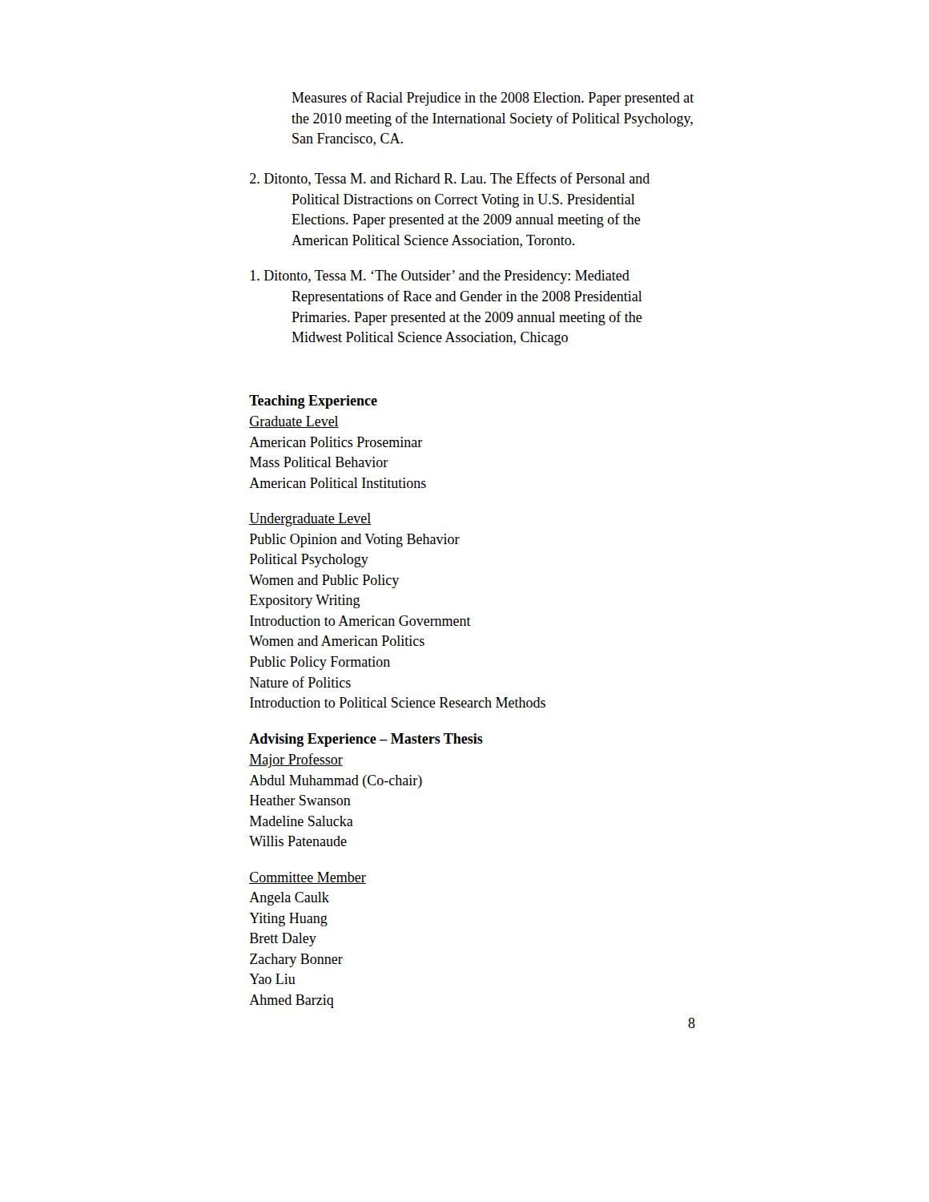Measures of Racial Prejudice in the 2008 Election. Paper presented at the 2010 meeting of the International Society of Political Psychology, San Francisco, CA.
2. Ditonto, Tessa M. and Richard R. Lau. The Effects of Personal and Political Distractions on Correct Voting in U.S. Presidential Elections. Paper presented at the 2009 annual meeting of the American Political Science Association, Toronto.
1. Ditonto, Tessa M. ‘The Outsider’ and the Presidency: Mediated Representations of Race and Gender in the 2008 Presidential Primaries. Paper presented at the 2009 annual meeting of the Midwest Political Science Association, Chicago
Teaching Experience
Graduate Level
American Politics Proseminar
Mass Political Behavior
American Political Institutions
Undergraduate Level
Public Opinion and Voting Behavior
Political Psychology
Women and Public Policy
Expository Writing
Introduction to American Government
Women and American Politics
Public Policy Formation
Nature of Politics
Introduction to Political Science Research Methods
Advising Experience – Masters Thesis
Major Professor
Abdul Muhammad (Co-chair)
Heather Swanson
Madeline Salucka
Willis Patenaude
Committee Member
Angela Caulk
Yiting Huang
Brett Daley
Zachary Bonner
Yao Liu
Ahmed Barziq
8